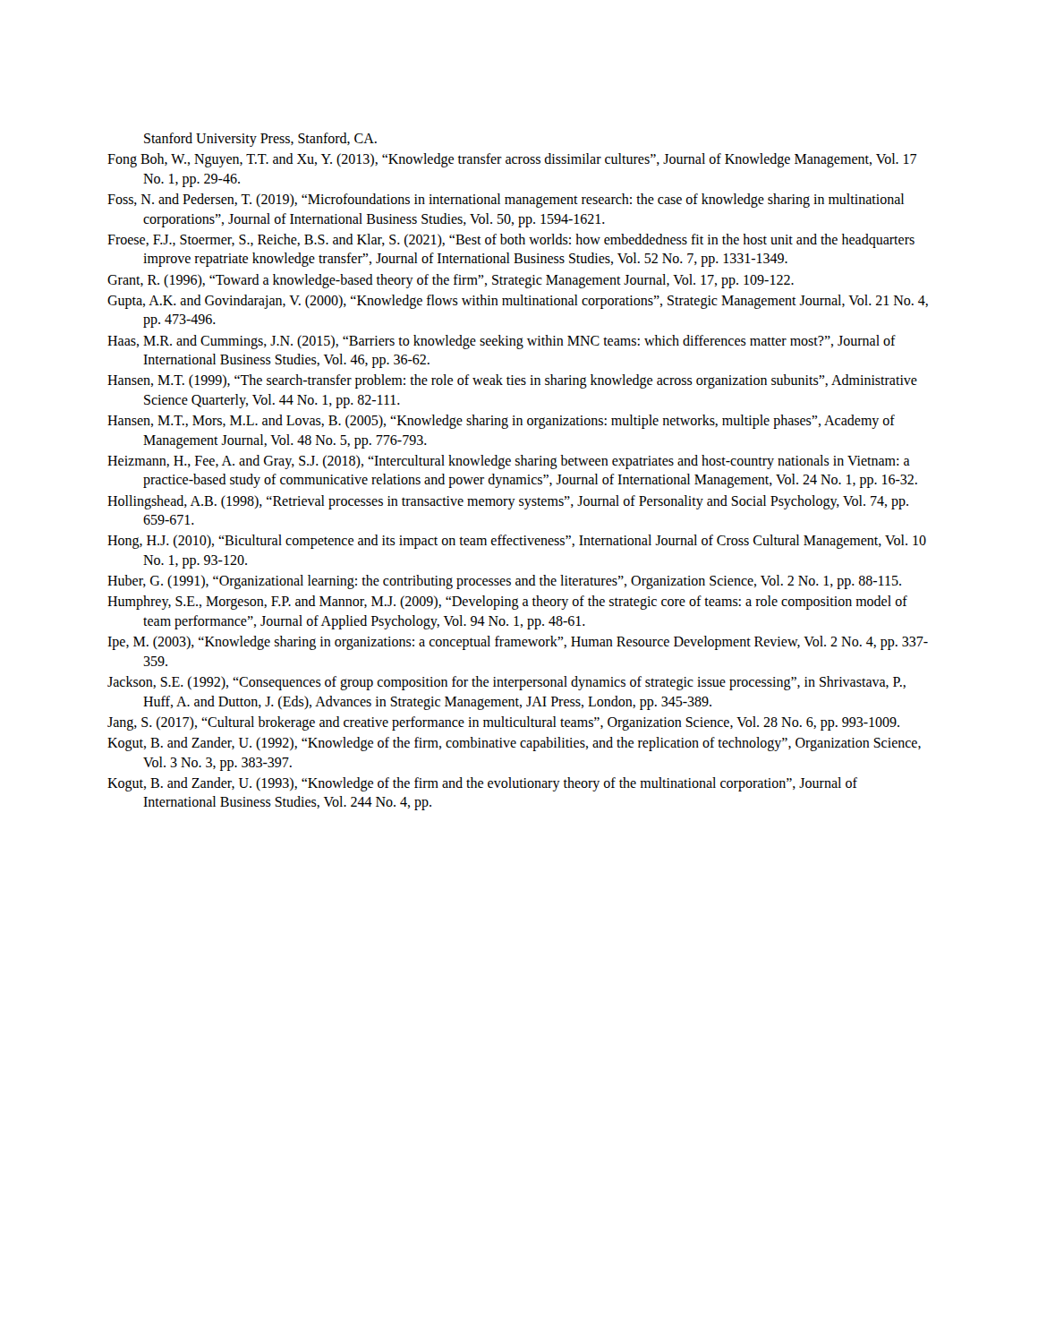Stanford University Press, Stanford, CA.
Fong Boh, W., Nguyen, T.T. and Xu, Y. (2013), “Knowledge transfer across dissimilar cultures”, Journal of Knowledge Management, Vol. 17 No. 1, pp. 29-46.
Foss, N. and Pedersen, T. (2019), “Microfoundations in international management research: the case of knowledge sharing in multinational corporations”, Journal of International Business Studies, Vol. 50, pp. 1594-1621.
Froese, F.J., Stoermer, S., Reiche, B.S. and Klar, S. (2021), “Best of both worlds: how embeddedness fit in the host unit and the headquarters improve repatriate knowledge transfer”, Journal of International Business Studies, Vol. 52 No. 7, pp. 1331-1349.
Grant, R. (1996), “Toward a knowledge-based theory of the firm”, Strategic Management Journal, Vol. 17, pp. 109-122.
Gupta, A.K. and Govindarajan, V. (2000), “Knowledge flows within multinational corporations”, Strategic Management Journal, Vol. 21 No. 4, pp. 473-496.
Haas, M.R. and Cummings, J.N. (2015), “Barriers to knowledge seeking within MNC teams: which differences matter most?”, Journal of International Business Studies, Vol. 46, pp. 36-62.
Hansen, M.T. (1999), “The search-transfer problem: the role of weak ties in sharing knowledge across organization subunits”, Administrative Science Quarterly, Vol. 44 No. 1, pp. 82-111.
Hansen, M.T., Mors, M.L. and Lovas, B. (2005), “Knowledge sharing in organizations: multiple networks, multiple phases”, Academy of Management Journal, Vol. 48 No. 5, pp. 776-793.
Heizmann, H., Fee, A. and Gray, S.J. (2018), “Intercultural knowledge sharing between expatriates and host-country nationals in Vietnam: a practice-based study of communicative relations and power dynamics”, Journal of International Management, Vol. 24 No. 1, pp. 16-32.
Hollingshead, A.B. (1998), “Retrieval processes in transactive memory systems”, Journal of Personality and Social Psychology, Vol. 74, pp. 659-671.
Hong, H.J. (2010), “Bicultural competence and its impact on team effectiveness”, International Journal of Cross Cultural Management, Vol. 10 No. 1, pp. 93-120.
Huber, G. (1991), “Organizational learning: the contributing processes and the literatures”, Organization Science, Vol. 2 No. 1, pp. 88-115.
Humphrey, S.E., Morgeson, F.P. and Mannor, M.J. (2009), “Developing a theory of the strategic core of teams: a role composition model of team performance”, Journal of Applied Psychology, Vol. 94 No. 1, pp. 48-61.
Ipe, M. (2003), “Knowledge sharing in organizations: a conceptual framework”, Human Resource Development Review, Vol. 2 No. 4, pp. 337-359.
Jackson, S.E. (1992), “Consequences of group composition for the interpersonal dynamics of strategic issue processing”, in Shrivastava, P., Huff, A. and Dutton, J. (Eds), Advances in Strategic Management, JAI Press, London, pp. 345-389.
Jang, S. (2017), “Cultural brokerage and creative performance in multicultural teams”, Organization Science, Vol. 28 No. 6, pp. 993-1009.
Kogut, B. and Zander, U. (1992), “Knowledge of the firm, combinative capabilities, and the replication of technology”, Organization Science, Vol. 3 No. 3, pp. 383-397.
Kogut, B. and Zander, U. (1993), “Knowledge of the firm and the evolutionary theory of the multinational corporation”, Journal of International Business Studies, Vol. 244 No. 4, pp.